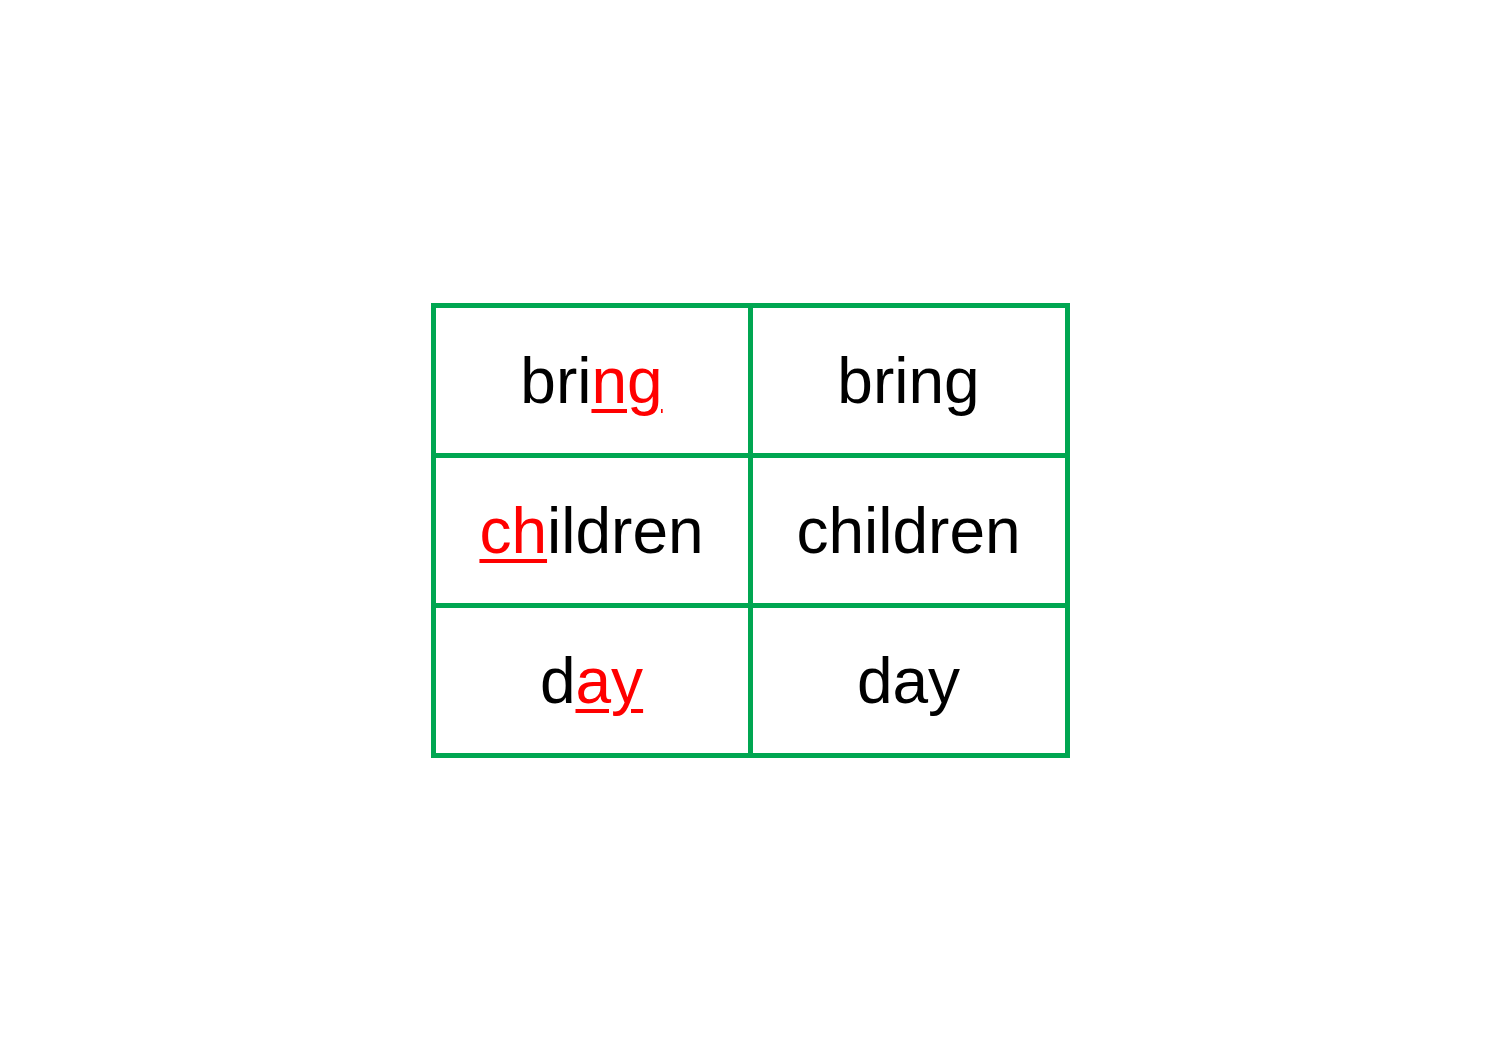| bri ng | bring |
| ch ildren | children |
| d ay | day |